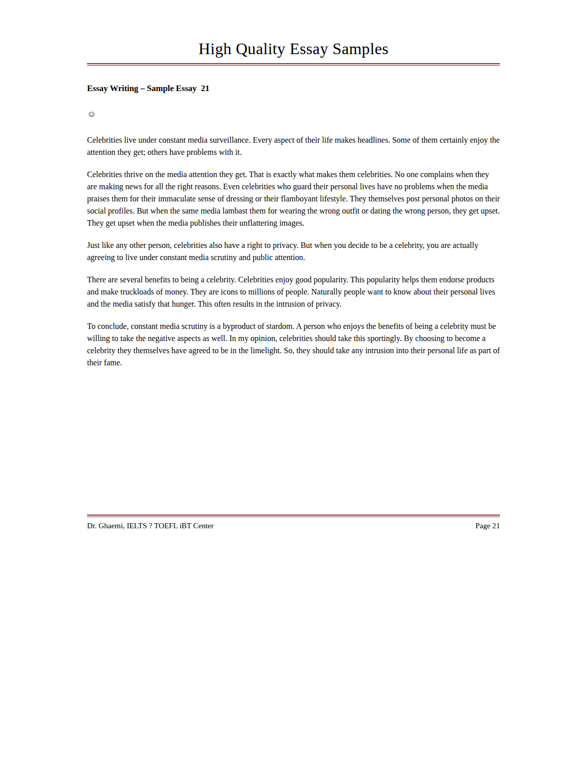High Quality Essay Samples
Essay Writing – Sample Essay 21
☺
Celebrities live under constant media surveillance. Every aspect of their life makes headlines. Some of them certainly enjoy the attention they get; others have problems with it.
Celebrities thrive on the media attention they get. That is exactly what makes them celebrities. No one complains when they are making news for all the right reasons. Even celebrities who guard their personal lives have no problems when the media praises them for their immaculate sense of dressing or their flamboyant lifestyle. They themselves post personal photos on their social profiles. But when the same media lambast them for wearing the wrong outfit or dating the wrong person, they get upset. They get upset when the media publishes their unflattering images.
Just like any other person, celebrities also have a right to privacy. But when you decide to be a celebrity, you are actually agreeing to live under constant media scrutiny and public attention.
There are several benefits to being a celebrity. Celebrities enjoy good popularity. This popularity helps them endorse products and make truckloads of money. They are icons to millions of people. Naturally people want to know about their personal lives and the media satisfy that hunger. This often results in the intrusion of privacy.
To conclude, constant media scrutiny is a byproduct of stardom. A person who enjoys the benefits of being a celebrity must be willing to take the negative aspects as well. In my opinion, celebrities should take this sportingly. By choosing to become a celebrity they themselves have agreed to be in the limelight. So, they should take any intrusion into their personal life as part of their fame.
Dr. Ghaemi, IELTS ? TOEFL iBT Center Page 21